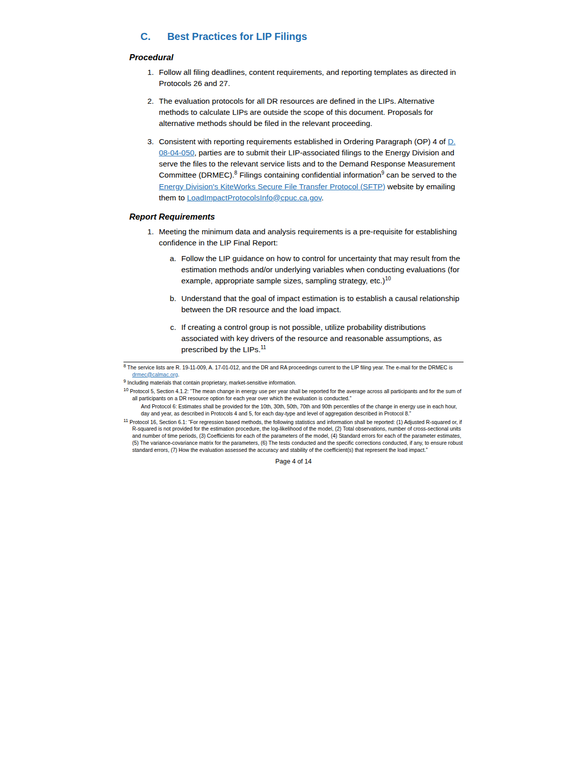C. Best Practices for LIP Filings
Procedural
Follow all filing deadlines, content requirements, and reporting templates as directed in Protocols 26 and 27.
The evaluation protocols for all DR resources are defined in the LIPs. Alternative methods to calculate LIPs are outside the scope of this document. Proposals for alternative methods should be filed in the relevant proceeding.
Consistent with reporting requirements established in Ordering Paragraph (OP) 4 of D. 08-04-050, parties are to submit their LIP-associated filings to the Energy Division and serve the files to the relevant service lists and to the Demand Response Measurement Committee (DRMEC).8 Filings containing confidential information9 can be served to the Energy Division's KiteWorks Secure File Transfer Protocol (SFTP) website by emailing them to LoadImpactProtocolsInfo@cpuc.ca.gov.
Report Requirements
Meeting the minimum data and analysis requirements is a pre-requisite for establishing confidence in the LIP Final Report:
Follow the LIP guidance on how to control for uncertainty that may result from the estimation methods and/or underlying variables when conducting evaluations (for example, appropriate sample sizes, sampling strategy, etc.)10
Understand that the goal of impact estimation is to establish a causal relationship between the DR resource and the load impact.
If creating a control group is not possible, utilize probability distributions associated with key drivers of the resource and reasonable assumptions, as prescribed by the LIPs.11
8 The service lists are R. 19-11-009, A. 17-01-012, and the DR and RA proceedings current to the LIP filing year. The e-mail for the DRMEC is drmec@calmac.org.
9 Including materials that contain proprietary, market-sensitive information.
10 Protocol 5, Section 4.1.2: “The mean change in energy use per year shall be reported for the average across all participants and for the sum of all participants on a DR resource option for each year over which the evaluation is conducted.”
And Protocol 6: Estimates shall be provided for the 10th, 30th, 50th, 70th and 90th percentiles of the change in energy use in each hour, day and year, as described in Protocols 4 and 5, for each day-type and level of aggregation described in Protocol 8.”
11 Protocol 16, Section 6.1: “For regression based methods, the following statistics and information shall be reported: (1) Adjusted R-squared or, if R-squared is not provided for the estimation procedure, the log-likelihood of the model, (2) Total observations, number of cross-sectional units and number of time periods, (3) Coefficients for each of the parameters of the model, (4) Standard errors for each of the parameter estimates, (5) The variance-covariance matrix for the parameters, (6) The tests conducted and the specific corrections conducted, if any, to ensure robust standard errors, (7) How the evaluation assessed the accuracy and stability of the coefficient(s) that represent the load impact.”
Page 4 of 14